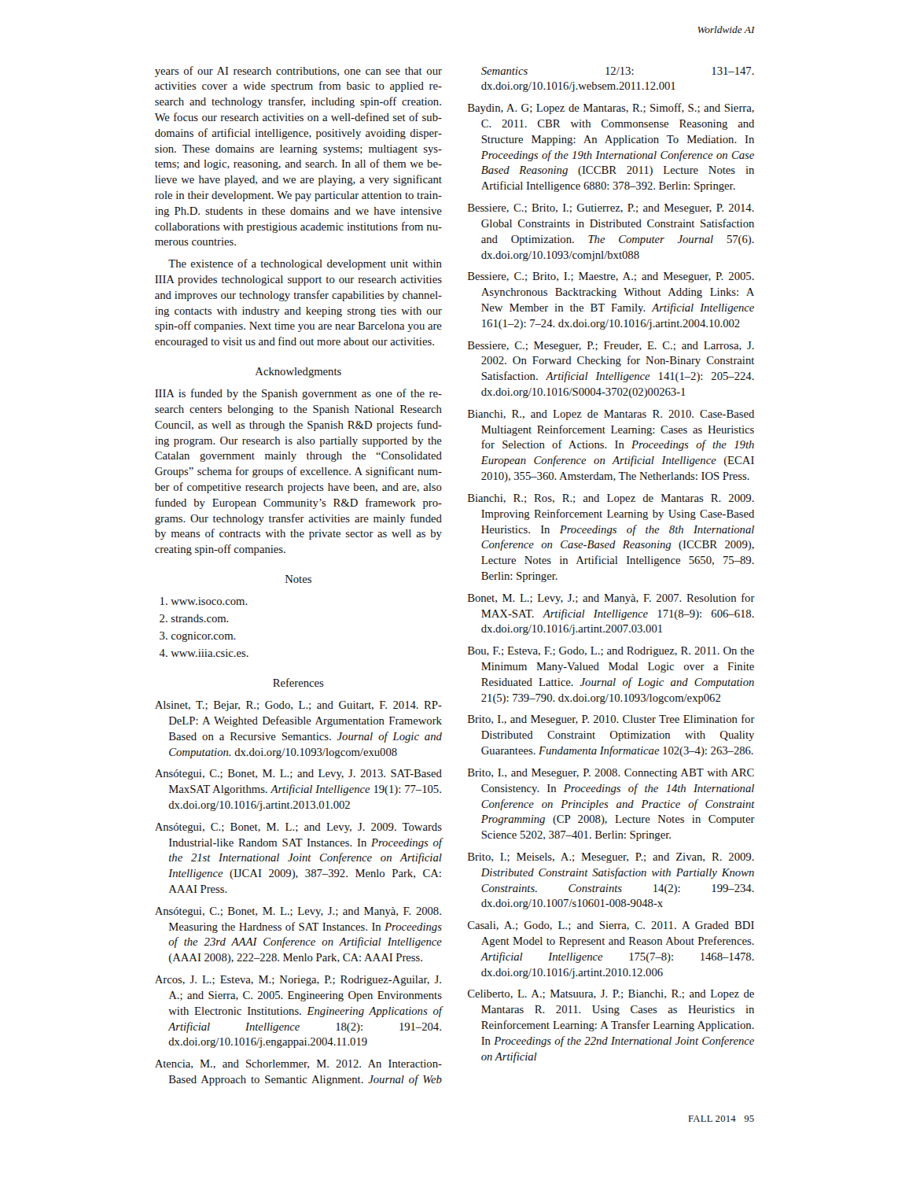Worldwide AI
years of our AI research contributions, one can see that our activities cover a wide spectrum from basic to applied research and technology transfer, including spin-off creation. We focus our research activities on a well-defined set of subdomains of artificial intelligence, positively avoiding dispersion. These domains are learning systems; multiagent systems; and logic, reasoning, and search. In all of them we believe we have played, and we are playing, a very significant role in their development. We pay particular attention to training Ph.D. students in these domains and we have intensive collaborations with prestigious academic institutions from numerous countries.
The existence of a technological development unit within IIIA provides technological support to our research activities and improves our technology transfer capabilities by channeling contacts with industry and keeping strong ties with our spin-off companies. Next time you are near Barcelona you are encouraged to visit us and find out more about our activities.
Acknowledgments
IIIA is funded by the Spanish government as one of the research centers belonging to the Spanish National Research Council, as well as through the Spanish R&D projects funding program. Our research is also partially supported by the Catalan government mainly through the “Consolidated Groups” schema for groups of excellence. A significant number of competitive research projects have been, and are, also funded by European Community’s R&D framework programs. Our technology transfer activities are mainly funded by means of contracts with the private sector as well as by creating spin-off companies.
Notes
www.isoco.com.
strands.com.
cognicor.com.
www.iiia.csic.es.
References
Alsinet, T.; Bejar, R.; Godo, L.; and Guitart, F. 2014. RP-DeLP: A Weighted Defeasible Argumentation Framework Based on a Recursive Semantics. Journal of Logic and Computation. dx.doi.org/10.1093/logcom/exu008
Ansótegui, C.; Bonet, M. L.; and Levy, J. 2013. SAT-Based MaxSAT Algorithms. Artificial Intelligence 19(1): 77–105. dx.doi.org/10.1016/j.artint.2013.01.002
Ansótegui, C.; Bonet, M. L.; and Levy, J. 2009. Towards Industrial-like Random SAT Instances. In Proceedings of the 21st International Joint Conference on Artificial Intelligence (IJCAI 2009), 387–392. Menlo Park, CA: AAAI Press.
Ansótegui, C.; Bonet, M. L.; Levy, J.; and Manyà, F. 2008. Measuring the Hardness of SAT Instances. In Proceedings of the 23rd AAAI Conference on Artificial Intelligence (AAAI 2008), 222–228. Menlo Park, CA: AAAI Press.
Arcos, J. L.; Esteva, M.; Noriega, P.; Rodriguez-Aguilar, J. A.; and Sierra, C. 2005. Engineering Open Environments with Electronic Institutions. Engineering Applications of Artificial Intelligence 18(2): 191–204. dx.doi.org/10.1016/j.engappai.2004.11.019
Atencia, M., and Schorlemmer, M. 2012. An Interaction-Based Approach to Semantic Alignment. Journal of Web Semantics 12/13: 131–147. dx.doi.org/10.1016/j.websem.2011.12.001
Baydin, A. G; Lopez de Mantaras, R.; Simoff, S.; and Sierra, C. 2011. CBR with Commonsense Reasoning and Structure Mapping: An Application To Mediation. In Proceedings of the 19th International Conference on Case Based Reasoning (ICCBR 2011) Lecture Notes in Artificial Intelligence 6880: 378–392. Berlin: Springer.
Bessiere, C.; Brito, I.; Gutierrez, P.; and Meseguer, P. 2014. Global Constraints in Distributed Constraint Satisfaction and Optimization. The Computer Journal 57(6). dx.doi.org/10.1093/comjnl/bxt088
Bessiere, C.; Brito, I.; Maestre, A.; and Meseguer, P. 2005. Asynchronous Backtracking Without Adding Links: A New Member in the BT Family. Artificial Intelligence 161(1–2): 7–24. dx.doi.org/10.1016/j.artint.2004.10.002
Bessiere, C.; Meseguer, P.; Freuder, E. C.; and Larrosa, J. 2002. On Forward Checking for Non-Binary Constraint Satisfaction. Artificial Intelligence 141(1–2): 205–224. dx.doi.org/10.1016/S0004-3702(02)00263-1
Bianchi, R., and Lopez de Mantaras R. 2010. Case-Based Multiagent Reinforcement Learning: Cases as Heuristics for Selection of Actions. In Proceedings of the 19th European Conference on Artificial Intelligence (ECAI 2010), 355–360. Amsterdam, The Netherlands: IOS Press.
Bianchi, R.; Ros, R.; and Lopez de Mantaras R. 2009. Improving Reinforcement Learning by Using Case-Based Heuristics. In Proceedings of the 8th International Conference on Case-Based Reasoning (ICCBR 2009), Lecture Notes in Artificial Intelligence 5650, 75–89. Berlin: Springer.
Bonet, M. L.; Levy, J.; and Manyà, F. 2007. Resolution for MAX-SAT. Artificial Intelligence 171(8–9): 606–618. dx.doi.org/10.1016/j.artint.2007.03.001
Bou, F.; Esteva, F.; Godo, L.; and Rodriguez, R. 2011. On the Minimum Many-Valued Modal Logic over a Finite Residuated Lattice. Journal of Logic and Computation 21(5): 739–790. dx.doi.org/10.1093/logcom/exp062
Brito, I., and Meseguer, P. 2010. Cluster Tree Elimination for Distributed Constraint Optimization with Quality Guarantees. Fundamenta Informaticae 102(3–4): 263–286.
Brito, I., and Meseguer, P. 2008. Connecting ABT with ARC Consistency. In Proceedings of the 14th International Conference on Principles and Practice of Constraint Programming (CP 2008), Lecture Notes in Computer Science 5202, 387–401. Berlin: Springer.
Brito, I.; Meisels, A.; Meseguer, P.; and Zivan, R. 2009. Distributed Constraint Satisfaction with Partially Known Constraints. Constraints 14(2): 199–234. dx.doi.org/10.1007/s10601-008-9048-x
Casali, A.; Godo, L.; and Sierra, C. 2011. A Graded BDI Agent Model to Represent and Reason About Preferences. Artificial Intelligence 175(7–8): 1468–1478. dx.doi.org/10.1016/j.artint.2010.12.006
Celiberto, L. A.; Matsuura, J. P.; Bianchi, R.; and Lopez de Mantaras R. 2011. Using Cases as Heuristics in Reinforcement Learning: A Transfer Learning Application. In Proceedings of the 22nd International Joint Conference on Artificial
FALL 2014 95